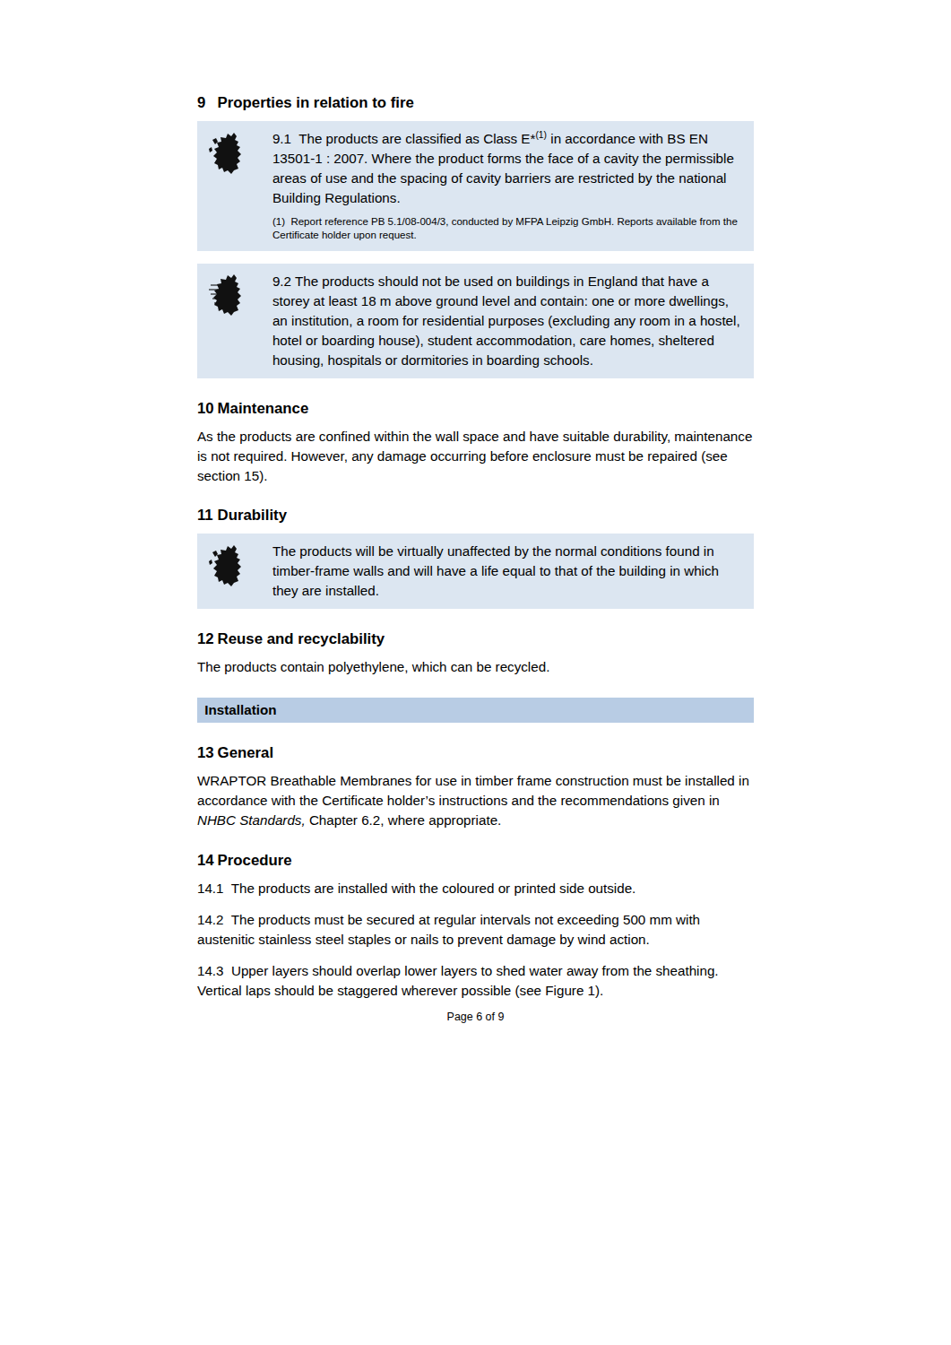9 Properties in relation to fire
9.1 The products are classified as Class E*(1) in accordance with BS EN 13501-1 : 2007. Where the product forms the face of a cavity the permissible areas of use and the spacing of cavity barriers are restricted by the national Building Regulations.
(1) Report reference PB 5.1/08-004/3, conducted by MFPA Leipzig GmbH. Reports available from the Certificate holder upon request.
9.2 The products should not be used on buildings in England that have a storey at least 18 m above ground level and contain: one or more dwellings, an institution, a room for residential purposes (excluding any room in a hostel, hotel or boarding house), student accommodation, care homes, sheltered housing, hospitals or dormitories in boarding schools.
10 Maintenance
As the products are confined within the wall space and have suitable durability, maintenance is not required. However, any damage occurring before enclosure must be repaired (see section 15).
11 Durability
The products will be virtually unaffected by the normal conditions found in timber-frame walls and will have a life equal to that of the building in which they are installed.
12 Reuse and recyclability
The products contain polyethylene, which can be recycled.
Installation
13 General
WRAPTOR Breathable Membranes for use in timber frame construction must be installed in accordance with the Certificate holder’s instructions and the recommendations given in NHBC Standards, Chapter 6.2, where appropriate.
14 Procedure
14.1 The products are installed with the coloured or printed side outside.
14.2 The products must be secured at regular intervals not exceeding 500 mm with austenitic stainless steel staples or nails to prevent damage by wind action.
14.3 Upper layers should overlap lower layers to shed water away from the sheathing. Vertical laps should be staggered wherever possible (see Figure 1).
Page 6 of 9